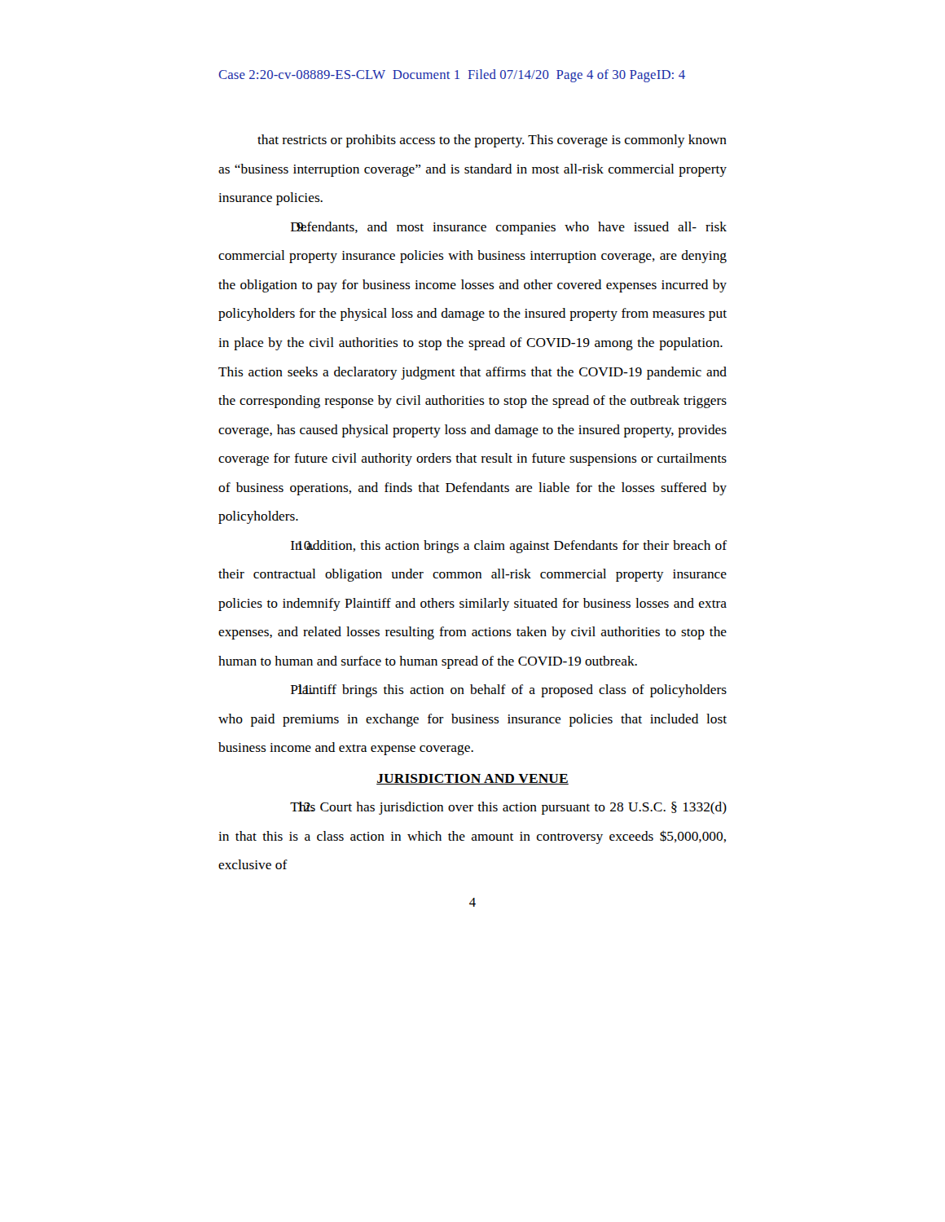Case 2:20-cv-08889-ES-CLW Document 1 Filed 07/14/20 Page 4 of 30 PageID: 4
that restricts or prohibits access to the property. This coverage is commonly known as “business interruption coverage” and is standard in most all-risk commercial property insurance policies.
9. Defendants, and most insurance companies who have issued all- risk commercial property insurance policies with business interruption coverage, are denying the obligation to pay for business income losses and other covered expenses incurred by policyholders for the physical loss and damage to the insured property from measures put in place by the civil authorities to stop the spread of COVID-19 among the population. This action seeks a declaratory judgment that affirms that the COVID-19 pandemic and the corresponding response by civil authorities to stop the spread of the outbreak triggers coverage, has caused physical property loss and damage to the insured property, provides coverage for future civil authority orders that result in future suspensions or curtailments of business operations, and finds that Defendants are liable for the losses suffered by policyholders.
10. In addition, this action brings a claim against Defendants for their breach of their contractual obligation under common all-risk commercial property insurance policies to indemnify Plaintiff and others similarly situated for business losses and extra expenses, and related losses resulting from actions taken by civil authorities to stop the human to human and surface to human spread of the COVID-19 outbreak.
11. Plaintiff brings this action on behalf of a proposed class of policyholders who paid premiums in exchange for business insurance policies that included lost business income and extra expense coverage.
JURISDICTION AND VENUE
12. This Court has jurisdiction over this action pursuant to 28 U.S.C. § 1332(d) in that this is a class action in which the amount in controversy exceeds $5,000,000, exclusive of
4